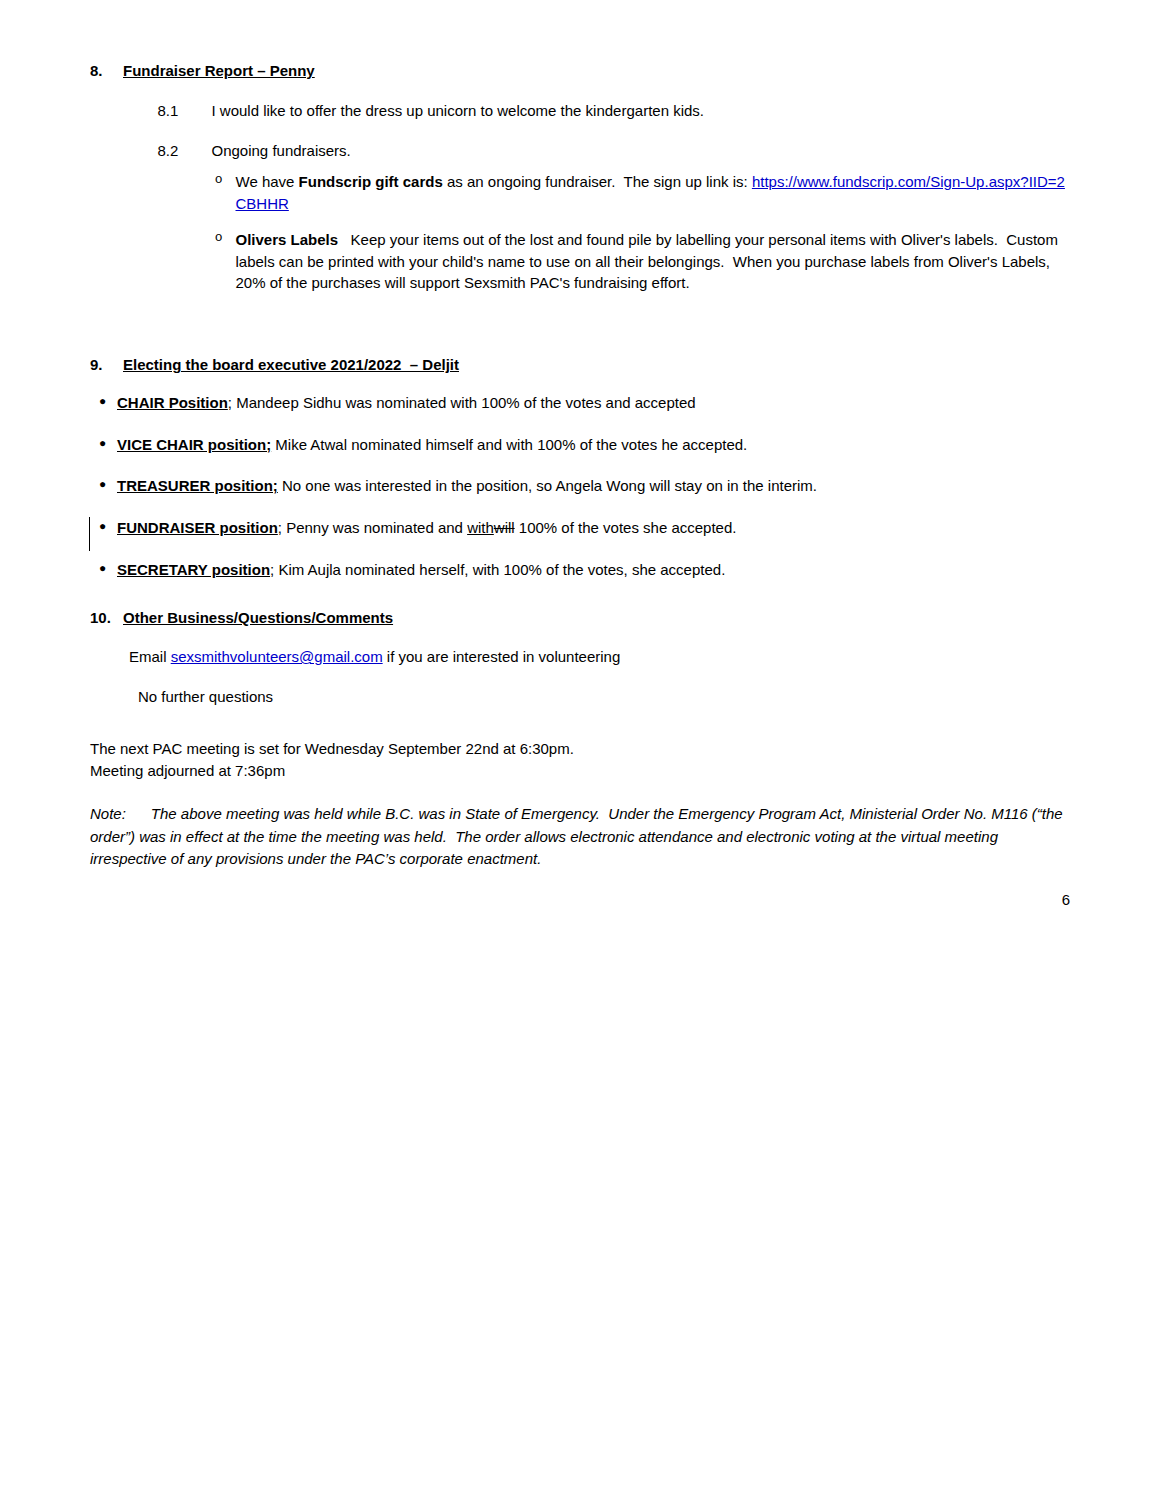8. Fundraiser Report – Penny
8.1 I would like to offer the dress up unicorn to welcome the kindergarten kids.
8.2 Ongoing fundraisers.
We have Fundscrip gift cards as an ongoing fundraiser. The sign up link is: https://www.fundscrip.com/Sign-Up.aspx?IID=2CBHHR
Olivers Labels Keep your items out of the lost and found pile by labelling your personal items with Oliver's labels. Custom labels can be printed with your child's name to use on all their belongings. When you purchase labels from Oliver's Labels, 20% of the purchases will support Sexsmith PAC's fundraising effort.
9. Electing the board executive 2021/2022 – Deljit
CHAIR Position; Mandeep Sidhu was nominated with 100% of the votes and accepted
VICE CHAIR position; Mike Atwal nominated himself and with 100% of the votes he accepted.
TREASURER position; No one was interested in the position, so Angela Wong will stay on in the interim.
FUNDRAISER position; Penny was nominated and with will 100% of the votes she accepted.
SECRETARY position; Kim Aujla nominated herself, with 100% of the votes, she accepted.
10. Other Business/Questions/Comments
Email sexsmithvolunteers@gmail.com if you are interested in volunteering
No further questions
The next PAC meeting is set for Wednesday September 22nd at 6:30pm.
Meeting adjourned at 7:36pm
Note: The above meeting was held while B.C. was in State of Emergency. Under the Emergency Program Act, Ministerial Order No. M116 (“the order”) was in effect at the time the meeting was held. The order allows electronic attendance and electronic voting at the virtual meeting irrespective of any provisions under the PAC’s corporate enactment.
6